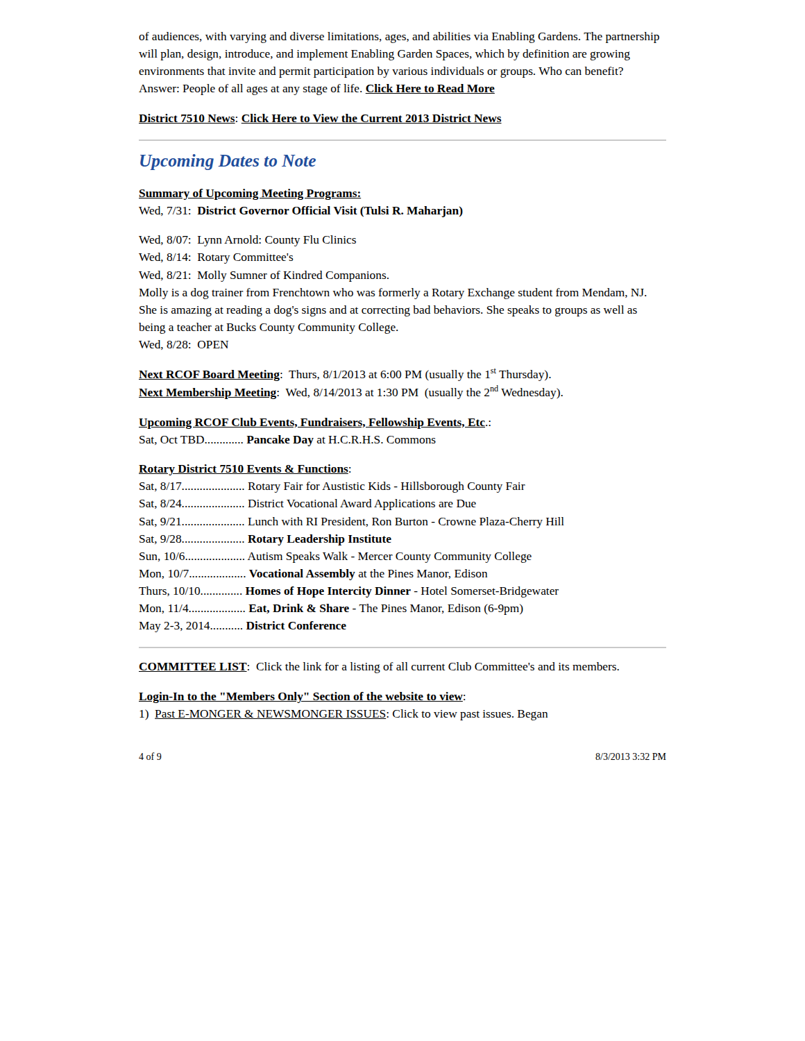of audiences, with varying and diverse limitations, ages, and abilities via Enabling Gardens. The partnership will plan, design, introduce, and implement Enabling Garden Spaces, which by definition are growing environments that invite and permit participation by various individuals or groups. Who can benefit? Answer: People of all ages at any stage of life. Click Here to Read More
District 7510 News: Click Here to View the Current 2013 District News
Upcoming Dates to Note
Summary of Upcoming Meeting Programs:
Wed, 7/31: District Governor Official Visit (Tulsi R. Maharjan)
Wed, 8/07: Lynn Arnold: County Flu Clinics
Wed, 8/14: Rotary Committee's
Wed, 8/21: Molly Sumner of Kindred Companions.
Molly is a dog trainer from Frenchtown who was formerly a Rotary Exchange student from Mendam, NJ. She is amazing at reading a dog's signs and at correcting bad behaviors. She speaks to groups as well as being a teacher at Bucks County Community College.
Wed, 8/28: OPEN
Next RCOF Board Meeting: Thurs, 8/1/2013 at 6:00 PM (usually the 1st Thursday).
Next Membership Meeting: Wed, 8/14/2013 at 1:30 PM (usually the 2nd Wednesday).
Upcoming RCOF Club Events, Fundraisers, Fellowship Events, Etc.:
Sat, Oct TBD............. Pancake Day at H.C.R.H.S. Commons
Rotary District 7510 Events & Functions:
Sat, 8/17..................... Rotary Fair for Austistic Kids - Hillsborough County Fair
Sat, 8/24..................... District Vocational Award Applications are Due
Sat, 9/21..................... Lunch with RI President, Ron Burton - Crowne Plaza-Cherry Hill
Sat, 9/28..................... Rotary Leadership Institute
Sun, 10/6.................... Autism Speaks Walk - Mercer County Community College
Mon, 10/7................... Vocational Assembly at the Pines Manor, Edison
Thurs, 10/10.............. Homes of Hope Intercity Dinner - Hotel Somerset-Bridgewater
Mon, 11/4................... Eat, Drink & Share - The Pines Manor, Edison (6-9pm)
May 2-3, 2014........... District Conference
COMMITTEE LIST: Click the link for a listing of all current Club Committee's and its members.
Login-In to the "Members Only" Section of the website to view:
1) Past E-MONGER & NEWSMONGER ISSUES: Click to view past issues. Began
4 of 9 8/3/2013 3:32 PM